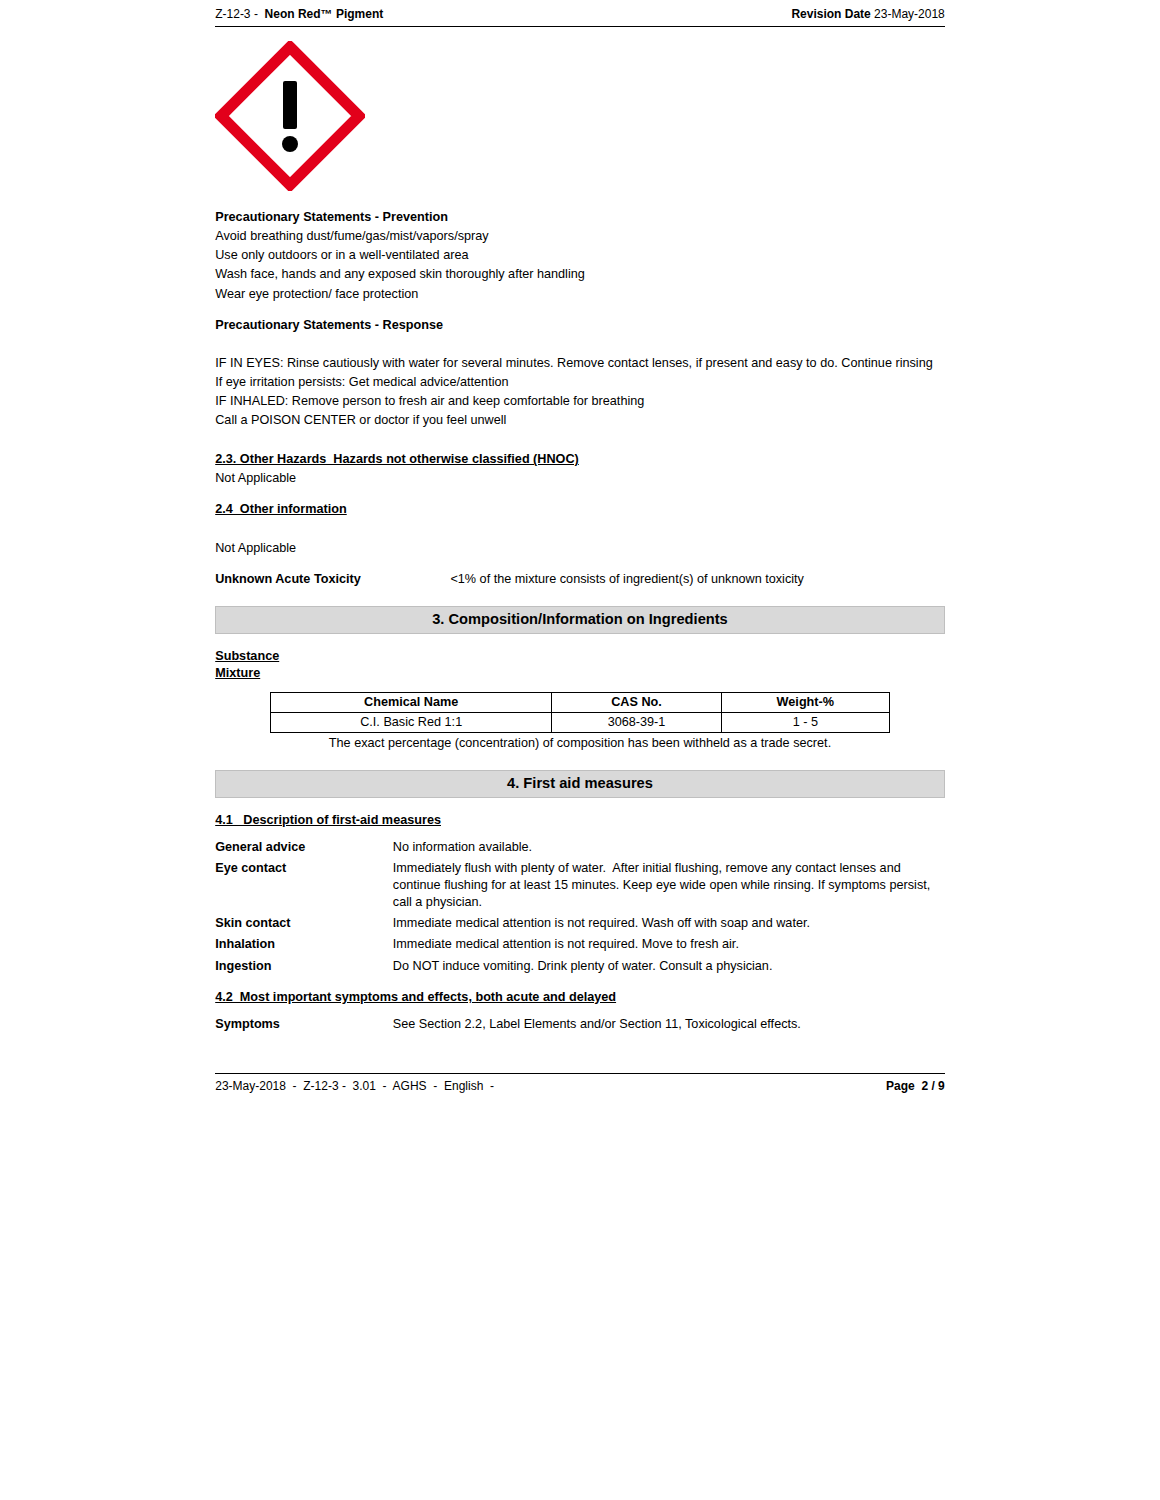Z-12-3 - Neon Red™ Pigment
Revision Date 23-May-2018
Precautionary Statements - Prevention
Avoid breathing dust/fume/gas/mist/vapors/spray
Use only outdoors or in a well-ventilated area
Wash face, hands and any exposed skin thoroughly after handling
Wear eye protection/ face protection
Precautionary Statements - Response
IF IN EYES: Rinse cautiously with water for several minutes. Remove contact lenses, if present and easy to do. Continue rinsing
If eye irritation persists: Get medical advice/attention
IF INHALED: Remove person to fresh air and keep comfortable for breathing
Call a POISON CENTER or doctor if you feel unwell
2.3. Other Hazards Hazards not otherwise classified (HNOC)
Not Applicable
2.4 Other information
Not Applicable
Unknown Acute Toxicity
<1% of the mixture consists of ingredient(s) of unknown toxicity
3. Composition/Information on Ingredients
Substance
Mixture
| Chemical Name | CAS No. | Weight-% |
| --- | --- | --- |
| C.I. Basic Red 1:1 | 3068-39-1 | 1 - 5 |
The exact percentage (concentration) of composition has been withheld as a trade secret.
4. First aid measures
4.1 Description of first-aid measures
General advice
No information available.
Eye contact
Immediately flush with plenty of water. After initial flushing, remove any contact lenses and continue flushing for at least 15 minutes. Keep eye wide open while rinsing. If symptoms persist, call a physician.
Skin contact
Immediate medical attention is not required. Wash off with soap and water.
Inhalation
Immediate medical attention is not required. Move to fresh air.
Ingestion
Do NOT induce vomiting. Drink plenty of water. Consult a physician.
4.2 Most important symptoms and effects, both acute and delayed
Symptoms
See Section 2.2, Label Elements and/or Section 11, Toxicological effects.
23-May-2018 - Z-12-3 - 3.01 - AGHS - English -
Page 2 / 9